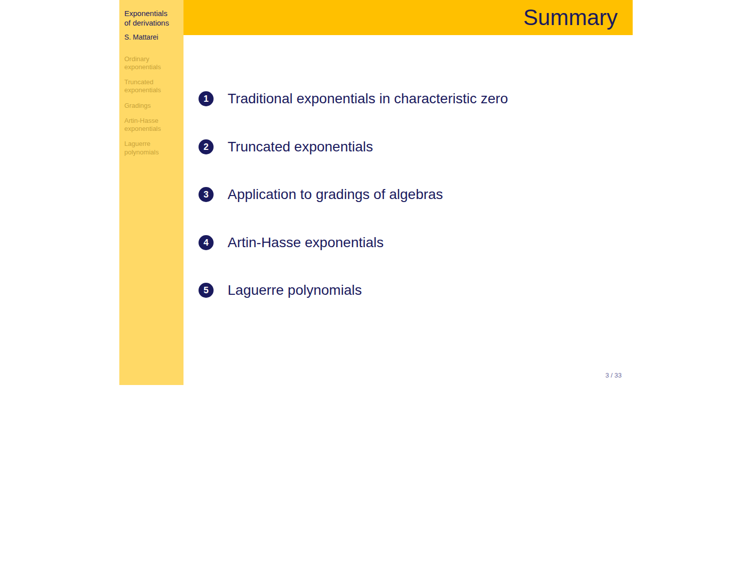Exponentials
of derivations
S. Mattarei
Ordinary
exponentials
Truncated
exponentials
Gradings
Artin-Hasse
exponentials
Laguerre
polynomials
Summary
Traditional exponentials in characteristic zero
Truncated exponentials
Application to gradings of algebras
Artin-Hasse exponentials
Laguerre polynomials
3 / 33